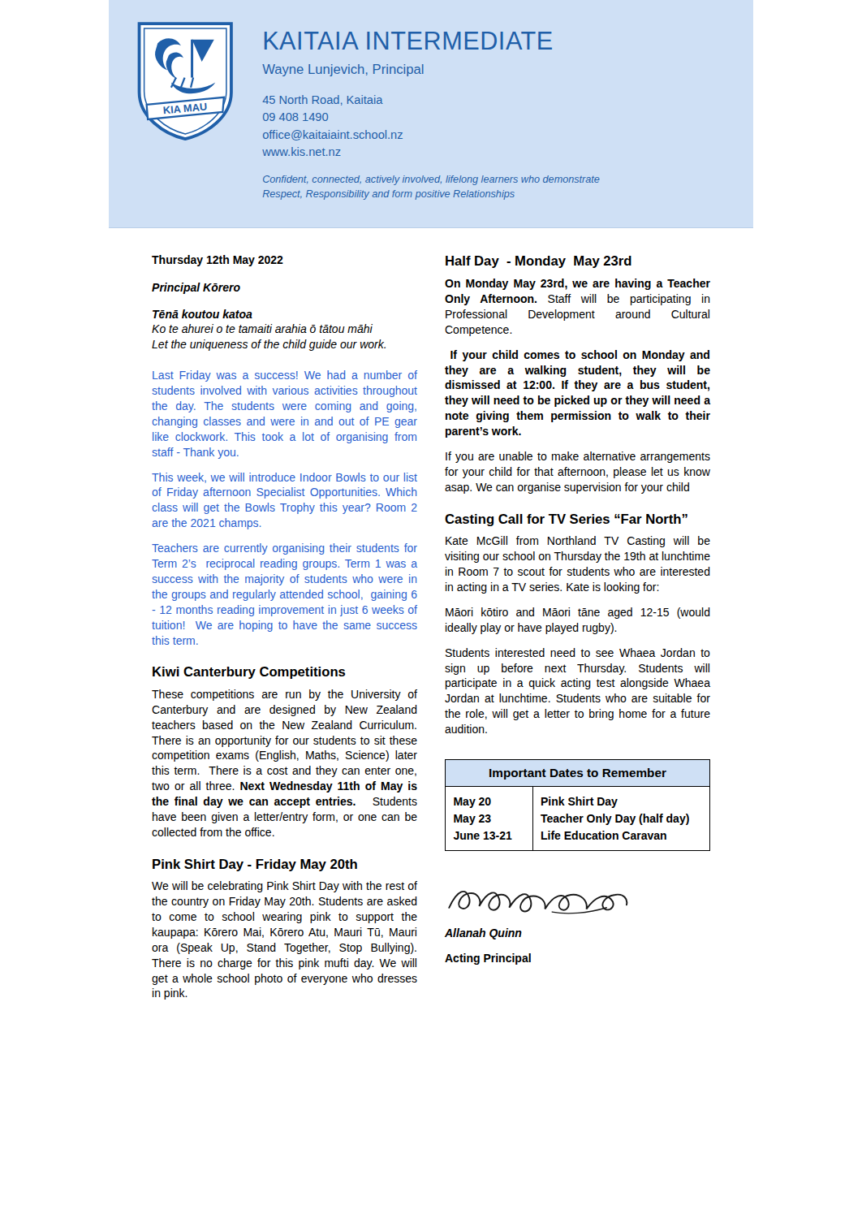KIA MAU
KAITAIA INTERMEDIATE
Wayne Lunjevich, Principal
45 North Road, Kaitaia
09 408 1490
office@kaitaiaint.school.nz
www.kis.net.nz
Confident, connected, actively involved, lifelong learners who demonstrate Respect, Responsibility and form positive Relationships
Thursday 12th May 2022
Principal Kōrero
Tēnā koutou katoa
Ko te ahurei o te tamaiti arahia ō tātou māhi
Let the uniqueness of the child guide our work.
Last Friday was a success! We had a number of students involved with various activities throughout the day. The students were coming and going, changing classes and were in and out of PE gear like clockwork. This took a lot of organising from staff - Thank you.
This week, we will introduce Indoor Bowls to our list of Friday afternoon Specialist Opportunities. Which class will get the Bowls Trophy this year? Room 2 are the 2021 champs.
Teachers are currently organising their students for Term 2’s reciprocal reading groups. Term 1 was a success with the majority of students who were in the groups and regularly attended school, gaining 6 - 12 months reading improvement in just 6 weeks of tuition! We are hoping to have the same success this term.
Kiwi Canterbury Competitions
These competitions are run by the University of Canterbury and are designed by New Zealand teachers based on the New Zealand Curriculum. There is an opportunity for our students to sit these competition exams (English, Maths, Science) later this term. There is a cost and they can enter one, two or all three. Next Wednesday 11th of May is the final day we can accept entries. Students have been given a letter/entry form, or one can be collected from the office.
Pink Shirt Day - Friday May 20th
We will be celebrating Pink Shirt Day with the rest of the country on Friday May 20th. Students are asked to come to school wearing pink to support the kaupapa: Kōrero Mai, Kōrero Atu, Mauri Tū, Mauri ora (Speak Up, Stand Together, Stop Bullying). There is no charge for this pink mufti day. We will get a whole school photo of everyone who dresses in pink.
Half Day - Monday May 23rd
On Monday May 23rd, we are having a Teacher Only Afternoon. Staff will be participating in Professional Development around Cultural Competence.
If your child comes to school on Monday and they are a walking student, they will be dismissed at 12:00. If they are a bus student, they will need to be picked up or they will need a note giving them permission to walk to their parent’s work.
If you are unable to make alternative arrangements for your child for that afternoon, please let us know asap. We can organise supervision for your child
Casting Call for TV Series “Far North”
Kate McGill from Northland TV Casting will be visiting our school on Thursday the 19th at lunchtime in Room 7 to scout for students who are interested in acting in a TV series. Kate is looking for:
Māori kōtiro and Māori tāne aged 12-15 (would ideally play or have played rugby).
Students interested need to see Whaea Jordan to sign up before next Thursday. Students will participate in a quick acting test alongside Whaea Jordan at lunchtime. Students who are suitable for the role, will get a letter to bring home for a future audition.
| Important Dates to Remember |
| --- |
| May 20 May 23 June 13-21 | Pink Shirt Day Teacher Only Day (half day) Life Education Caravan |
Allanah Quinn
Acting Principal